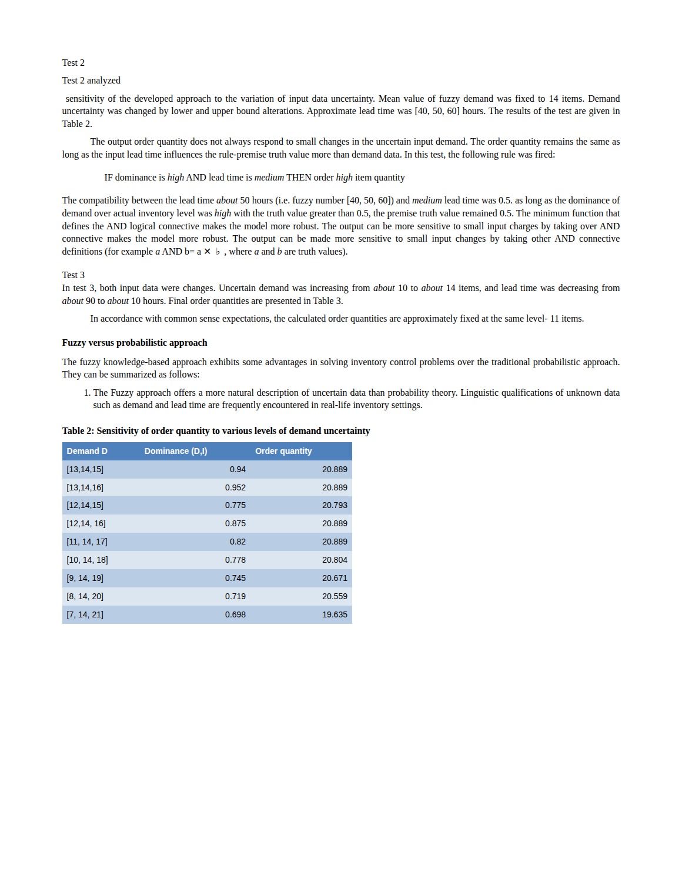Test 2
Test 2 analyzed
sensitivity of the developed approach to the variation of input data uncertainty. Mean value of fuzzy demand was fixed to 14 items. Demand uncertainty was changed by lower and upper bound alterations. Approximate lead time was [40, 50, 60] hours. The results of the test are given in Table 2.
The output order quantity does not always respond to small changes in the uncertain input demand. The order quantity remains the same as long as the input lead time influences the rule-premise truth value more than demand data. In this test, the following rule was fired:
IF dominance is high AND lead time is medium THEN order high item quantity
The compatibility between the lead time about 50 hours (i.e. fuzzy number [40, 50, 60]) and medium lead time was 0.5. as long as the dominance of demand over actual inventory level was high with the truth value greater than 0.5, the premise truth value remained 0.5. The minimum function that defines the AND logical connective makes the model more robust. The output can be more sensitive to small input charges by taking over AND connective makes the model more robust. The output can be made more sensitive to small input changes by taking other AND connective definitions (for example a AND b= a ✕ ♭ , where a and b are truth values).
Test 3
In test 3, both input data were changes. Uncertain demand was increasing from about 10 to about 14 items, and lead time was decreasing from about 90 to about 10 hours. Final order quantities are presented in Table 3.
In accordance with common sense expectations, the calculated order quantities are approximately fixed at the same level- 11 items.
Fuzzy versus probabilistic approach
The fuzzy knowledge-based approach exhibits some advantages in solving inventory control problems over the traditional probabilistic approach. They can be summarized as follows:
The Fuzzy approach offers a more natural description of uncertain data than probability theory. Linguistic qualifications of unknown data such as demand and lead time are frequently encountered in real-life inventory settings.
Table 2: Sensitivity of order quantity to various levels of demand uncertainty
| Demand D | Dominance (D,I) | Order quantity |
| --- | --- | --- |
| [13,14,15] | 0.94 | 20.889 |
| [13,14,16] | 0.952 | 20.889 |
| [12,14,15] | 0.775 | 20.793 |
| [12,14, 16] | 0.875 | 20.889 |
| [11, 14, 17] | 0.82 | 20.889 |
| [10, 14, 18] | 0.778 | 20.804 |
| [9, 14, 19] | 0.745 | 20.671 |
| [8, 14, 20] | 0.719 | 20.559 |
| [7, 14, 21] | 0.698 | 19.635 |